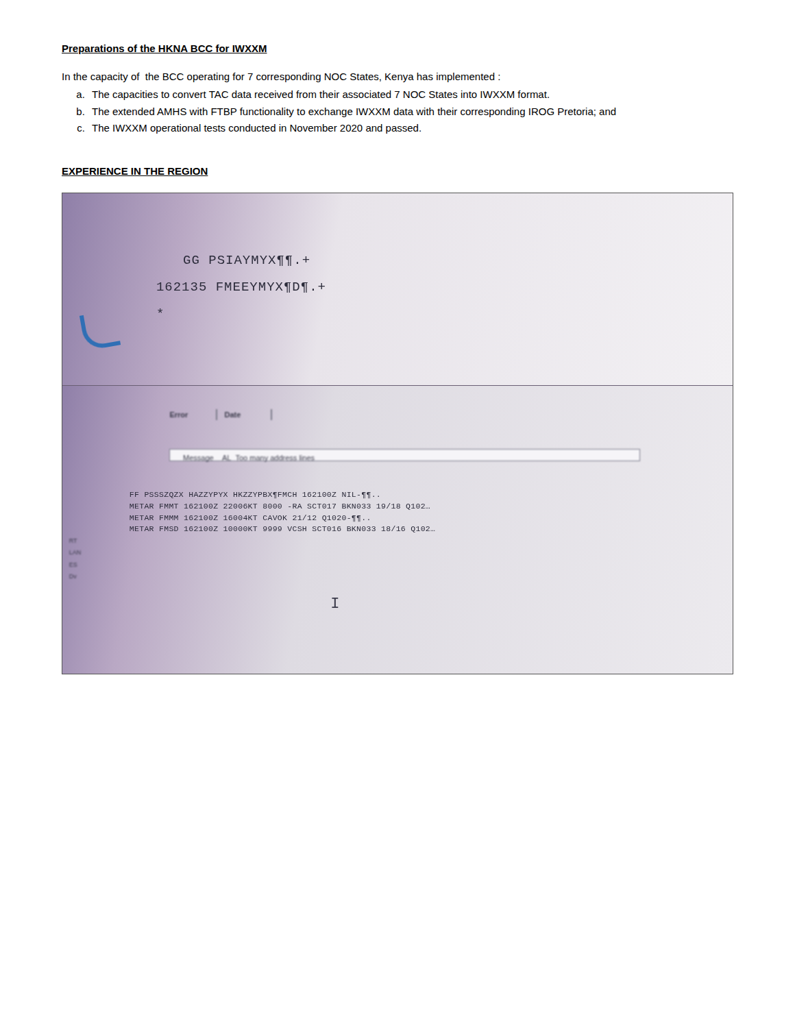Preparations of the HKNA BCC for IWXXM
In the capacity of the BCC operating for 7 corresponding NOC States, Kenya has implemented :
The capacities to convert TAC data received from their associated 7 NOC States into IWXXM format.
The extended AMHS with FTBP functionality to exchange IWXXM data with their corresponding IROG Pretoria; and
The IWXXM operational tests conducted in November 2020 and passed.
EXPERIENCE IN THE REGION
GG PSIAYMYX¶¶.+
162135 FMEEYMYX¶D¶.+
*
Error Date
Message AL Too many address lines
FF PSSSZQZX HAZZYPYX HKZZYPBX¶FMCH 162100Z NIL-¶¶.. METAR FMMT 162100Z 22006KT 8000 -RA SCT017 BKN033 19/18 Q102… METAR FMMM 162100Z 16004KT CAVOK 21/12 Q1020-¶¶.. METAR FMSD 162100Z 10000KT 9999 VCSH SCT016 BKN033 18/16 Q102…
I
RT
LAN
ES
Dv